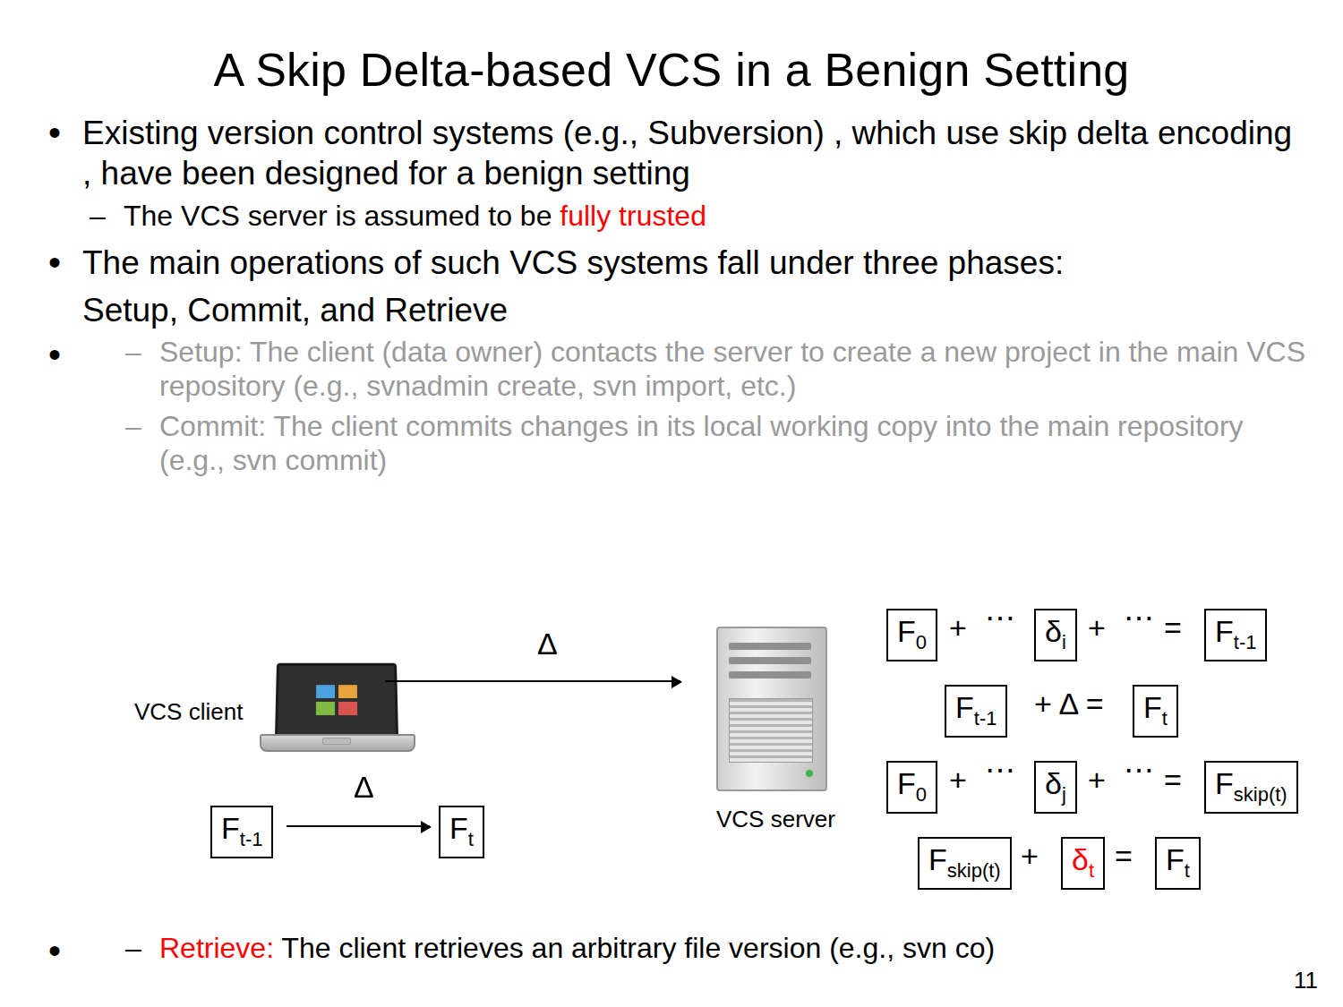A Skip Delta-based VCS in a Benign Setting
Existing version control systems (e.g., Subversion) , which use skip delta encoding , have been designed for a benign setting
The VCS server is assumed to be fully trusted
The main operations of such VCS systems fall under three phases:
Setup, Commit, and Retrieve
Setup: The client (data owner) contacts the server to create a new project in the main VCS repository (e.g., svnadmin create, svn import, etc.)
Commit: The client commits changes in its local working copy into the main repository (e.g., svn commit)
VCS client
Δ
VCS server
Ft-1
Δ
Ft
F0
+
⋯
δi
+
⋯
=
Ft-1
Ft-1
+ Δ =
Ft
F0
+
⋯
δj
+
⋯
=
Fskip(t)
Fskip(t)
+
δt
=
Ft
Retrieve: The client retrieves an arbitrary file version (e.g., svn co)
11